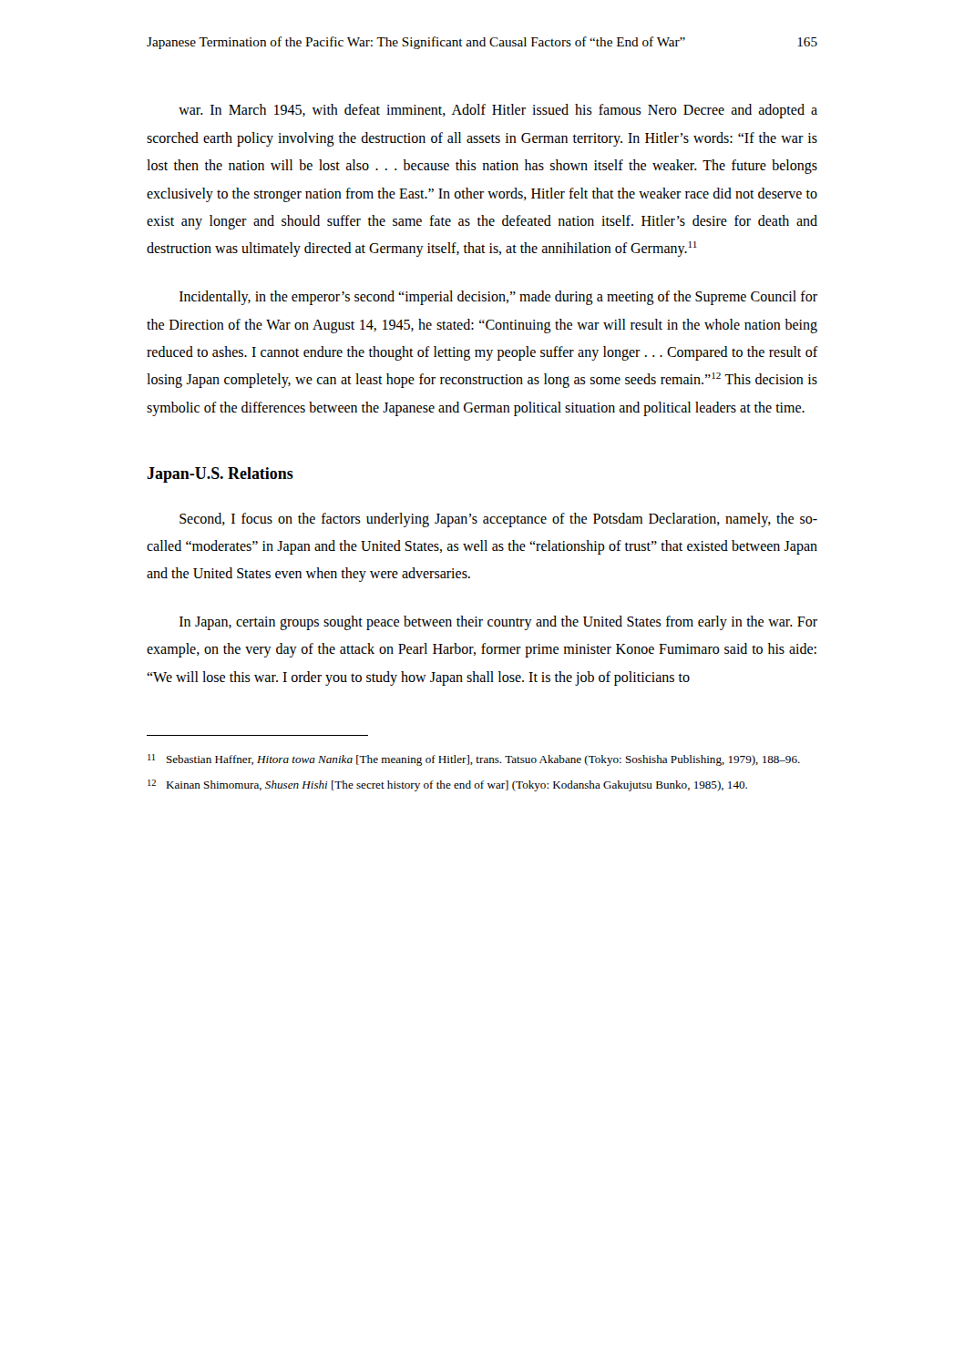Japanese Termination of the Pacific War: The Significant and Causal Factors of “the End of War” 165
war. In March 1945, with defeat imminent, Adolf Hitler issued his famous Nero Decree and adopted a scorched earth policy involving the destruction of all assets in German territory. In Hitler’s words: “If the war is lost then the nation will be lost also . . . because this nation has shown itself the weaker. The future belongs exclusively to the stronger nation from the East.” In other words, Hitler felt that the weaker race did not deserve to exist any longer and should suffer the same fate as the defeated nation itself. Hitler’s desire for death and destruction was ultimately directed at Germany itself, that is, at the annihilation of Germany.11
Incidentally, in the emperor’s second “imperial decision,” made during a meeting of the Supreme Council for the Direction of the War on August 14, 1945, he stated: “Continuing the war will result in the whole nation being reduced to ashes. I cannot endure the thought of letting my people suffer any longer . . . Compared to the result of losing Japan completely, we can at least hope for reconstruction as long as some seeds remain.”12 This decision is symbolic of the differences between the Japanese and German political situation and political leaders at the time.
Japan-U.S. Relations
Second, I focus on the factors underlying Japan’s acceptance of the Potsdam Declaration, namely, the so-called “moderates” in Japan and the United States, as well as the “relationship of trust” that existed between Japan and the United States even when they were adversaries.
In Japan, certain groups sought peace between their country and the United States from early in the war. For example, on the very day of the attack on Pearl Harbor, former prime minister Konoe Fumimaro said to his aide: “We will lose this war. I order you to study how Japan shall lose. It is the job of politicians to
11 Sebastian Haffner, Hitora towa Nanika [The meaning of Hitler], trans. Tatsuo Akabane (Tokyo: Soshisha Publishing, 1979), 188–96.
12 Kainan Shimomura, Shusen Hishi [The secret history of the end of war] (Tokyo: Kodansha Gakujutsu Bunko, 1985), 140.